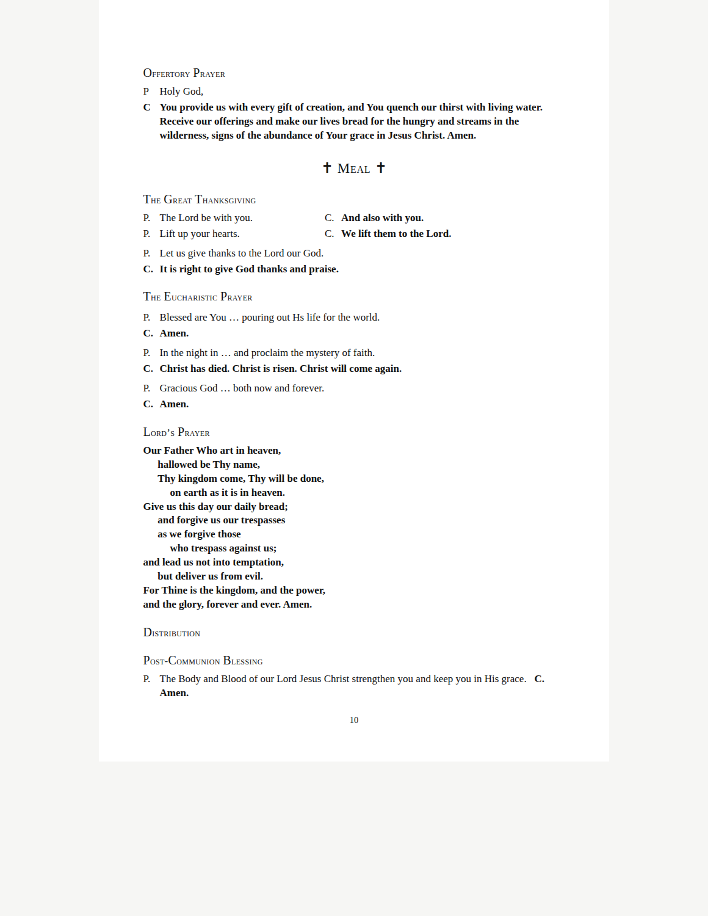Offertory Prayer
P Holy God,
C You provide us with every gift of creation, and You quench our thirst with living water. Receive our offerings and make our lives bread for the hungry and streams in the wilderness, signs of the abundance of Your grace in Jesus Christ. Amen.
✝ Meal ✝
The Great Thanksgiving
P. The Lord be with you. C. And also with you.
P. Lift up your hearts. C. We lift them to the Lord.
P. Let us give thanks to the Lord our God.
C. It is right to give God thanks and praise.
The Eucharistic Prayer
P. Blessed are You … pouring out Hs life for the world.
C. Amen.
P. In the night in … and proclaim the mystery of faith.
C. Christ has died. Christ is risen. Christ will come again.
P. Gracious God … both now and forever.
C. Amen.
Lord’s Prayer
Our Father Who art in heaven,
hallowed be Thy name,
Thy kingdom come, Thy will be done,
on earth as it is in heaven.
Give us this day our daily bread;
and forgive us our trespasses
as we forgive those
who trespass against us;
and lead us not into temptation,
but deliver us from evil.
For Thine is the kingdom, and the power,
and the glory, forever and ever. Amen.
Distribution
Post-Communion Blessing
P. The Body and Blood of our Lord Jesus Christ strengthen you and keep you in His grace. C. Amen.
10